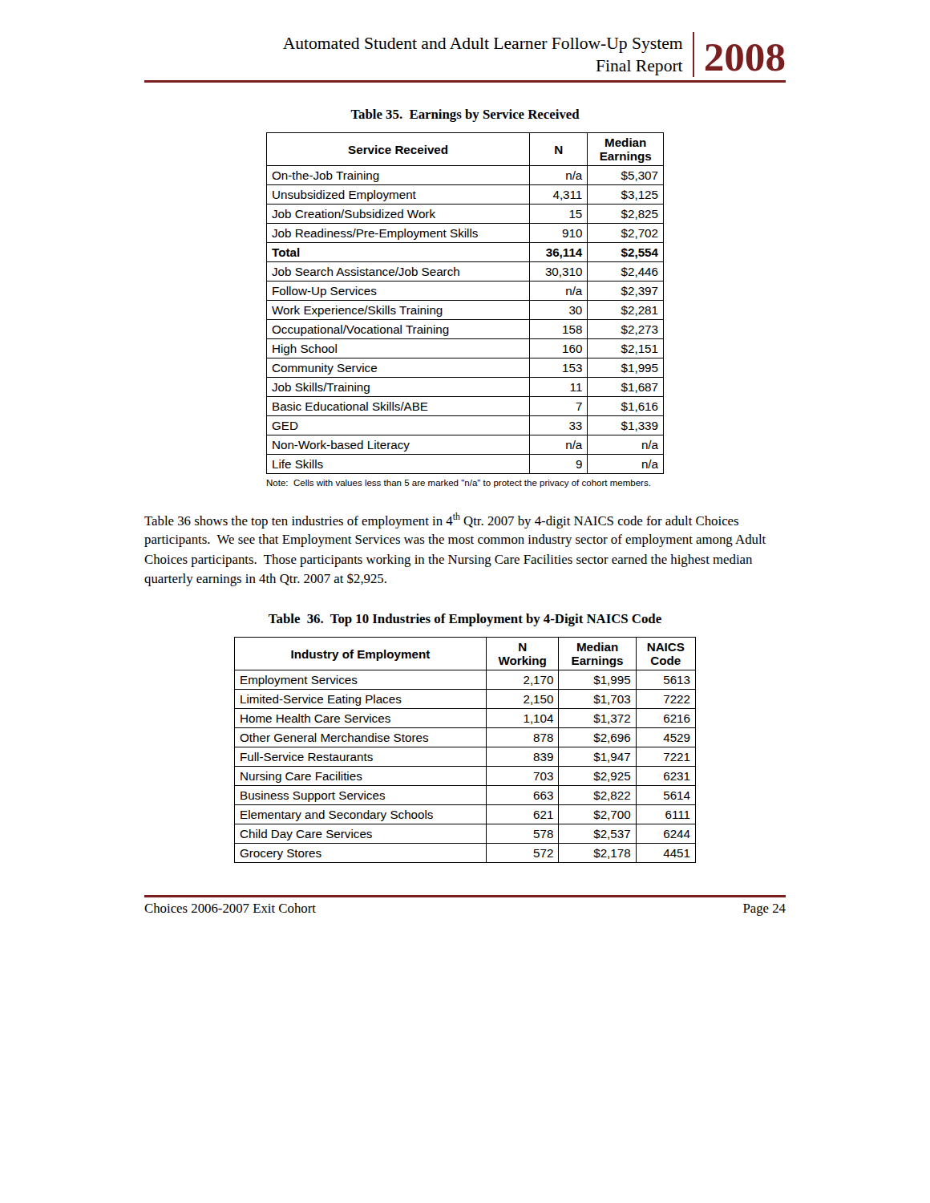Automated Student and Adult Learner Follow-Up System
Final Report
2008
Table 35. Earnings by Service Received
| Service Received | N | Median Earnings |
| --- | --- | --- |
| On-the-Job Training | n/a | $5,307 |
| Unsubsidized Employment | 4,311 | $3,125 |
| Job Creation/Subsidized Work | 15 | $2,825 |
| Job Readiness/Pre-Employment Skills | 910 | $2,702 |
| Total | 36,114 | $2,554 |
| Job Search Assistance/Job Search | 30,310 | $2,446 |
| Follow-Up Services | n/a | $2,397 |
| Work Experience/Skills Training | 30 | $2,281 |
| Occupational/Vocational Training | 158 | $2,273 |
| High School | 160 | $2,151 |
| Community Service | 153 | $1,995 |
| Job Skills/Training | 11 | $1,687 |
| Basic Educational Skills/ABE | 7 | $1,616 |
| GED | 33 | $1,339 |
| Non-Work-based Literacy | n/a | n/a |
| Life Skills | 9 | n/a |
Note: Cells with values less than 5 are marked "n/a" to protect the privacy of cohort members.
Table 36 shows the top ten industries of employment in 4th Qtr. 2007 by 4-digit NAICS code for adult Choices participants. We see that Employment Services was the most common industry sector of employment among Adult Choices participants. Those participants working in the Nursing Care Facilities sector earned the highest median quarterly earnings in 4th Qtr. 2007 at $2,925.
Table 36. Top 10 Industries of Employment by 4-Digit NAICS Code
| Industry of Employment | N Working | Median Earnings | NAICS Code |
| --- | --- | --- | --- |
| Employment Services | 2,170 | $1,995 | 5613 |
| Limited-Service Eating Places | 2,150 | $1,703 | 7222 |
| Home Health Care Services | 1,104 | $1,372 | 6216 |
| Other General Merchandise Stores | 878 | $2,696 | 4529 |
| Full-Service Restaurants | 839 | $1,947 | 7221 |
| Nursing Care Facilities | 703 | $2,925 | 6231 |
| Business Support Services | 663 | $2,822 | 5614 |
| Elementary and Secondary Schools | 621 | $2,700 | 6111 |
| Child Day Care Services | 578 | $2,537 | 6244 |
| Grocery Stores | 572 | $2,178 | 4451 |
Choices 2006-2007 Exit Cohort
Page 24